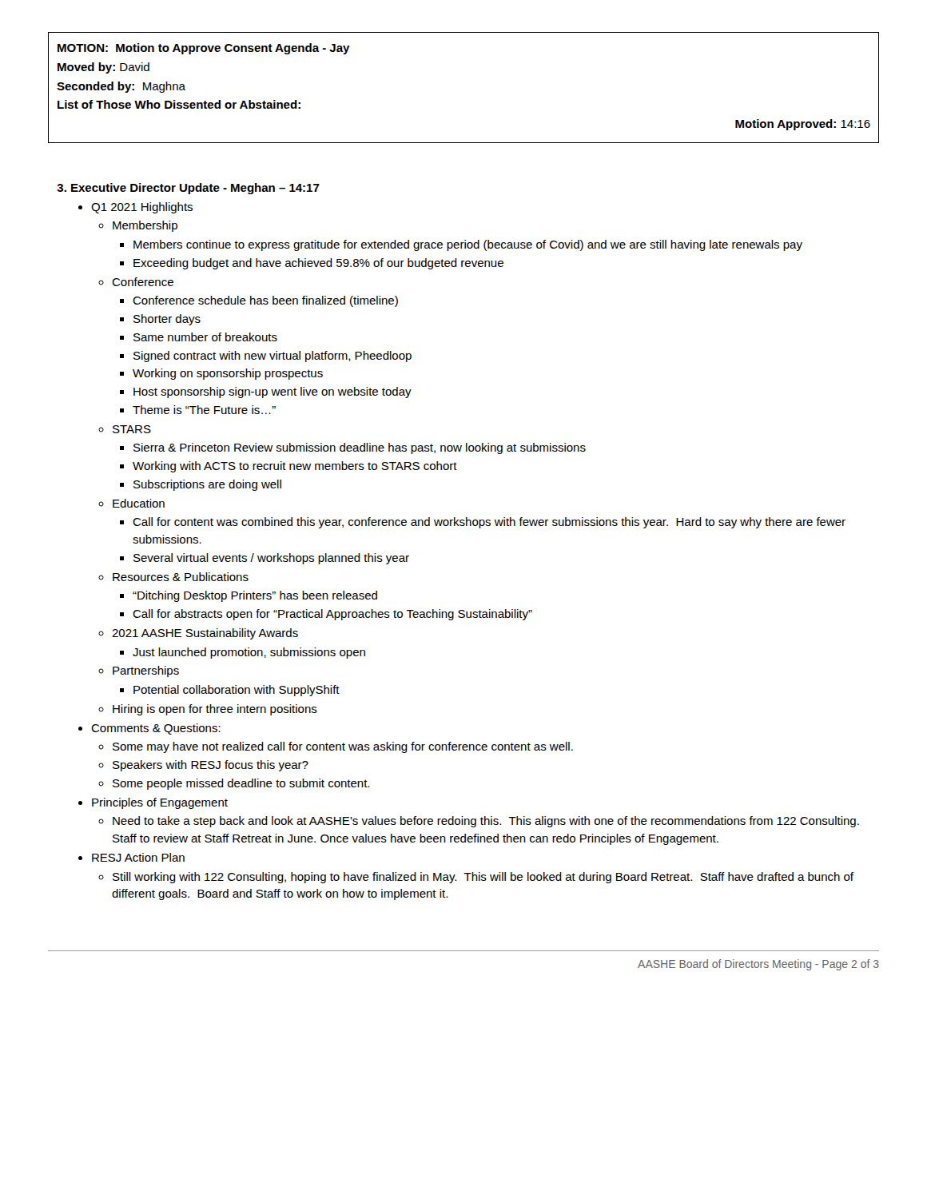MOTION: Motion to Approve Consent Agenda - Jay
Moved by: David
Seconded by: Maghna
List of Those Who Dissented or Abstained:
Motion Approved: 14:16
Executive Director Update - Meghan – 14:17
Q1 2021 Highlights
Membership
Members continue to express gratitude for extended grace period (because of Covid) and we are still having late renewals pay
Exceeding budget and have achieved 59.8% of our budgeted revenue
Conference
Conference schedule has been finalized (timeline)
Shorter days
Same number of breakouts
Signed contract with new virtual platform, Pheedloop
Working on sponsorship prospectus
Host sponsorship sign-up went live on website today
Theme is “The Future is…”
STARS
Sierra & Princeton Review submission deadline has past, now looking at submissions
Working with ACTS to recruit new members to STARS cohort
Subscriptions are doing well
Education
Call for content was combined this year, conference and workshops with fewer submissions this year. Hard to say why there are fewer submissions.
Several virtual events / workshops planned this year
Resources & Publications
“Ditching Desktop Printers” has been released
Call for abstracts open for “Practical Approaches to Teaching Sustainability”
2021 AASHE Sustainability Awards
Just launched promotion, submissions open
Partnerships
Potential collaboration with SupplyShift
Hiring is open for three intern positions
Comments & Questions:
Some may have not realized call for content was asking for conference content as well.
Speakers with RESJ focus this year?
Some people missed deadline to submit content.
Principles of Engagement
Need to take a step back and look at AASHE’s values before redoing this. This aligns with one of the recommendations from 122 Consulting. Staff to review at Staff Retreat in June. Once values have been redefined then can redo Principles of Engagement.
RESJ Action Plan
Still working with 122 Consulting, hoping to have finalized in May. This will be looked at during Board Retreat. Staff have drafted a bunch of different goals. Board and Staff to work on how to implement it.
AASHE Board of Directors Meeting - Page 2 of 3